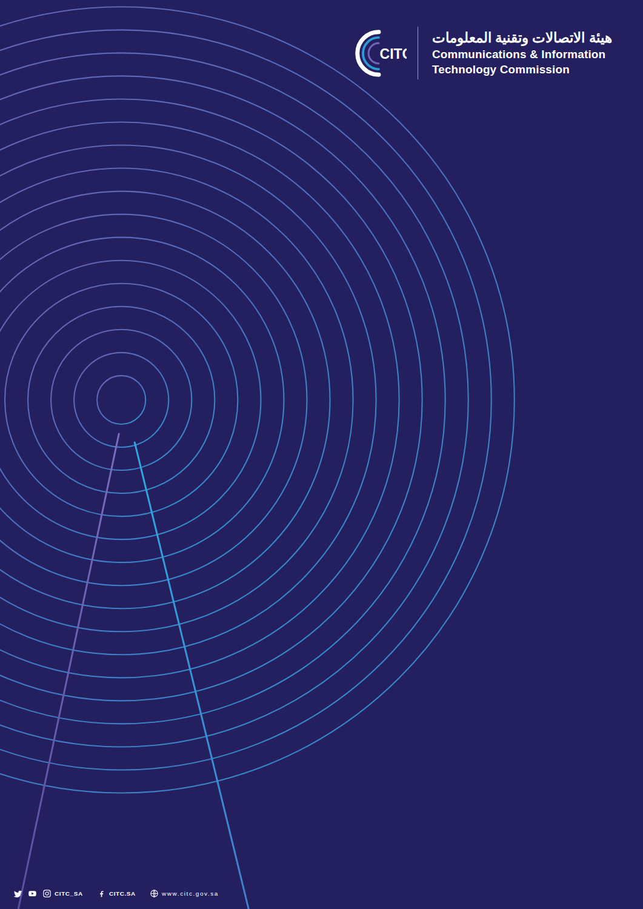CITC
هيئة الاتصالات وتقنية المعلومات Communications & Information Technology Commission
Communications & Information Technology Commission
CITC_SA
CITC.SA
www.citc.gov.sa